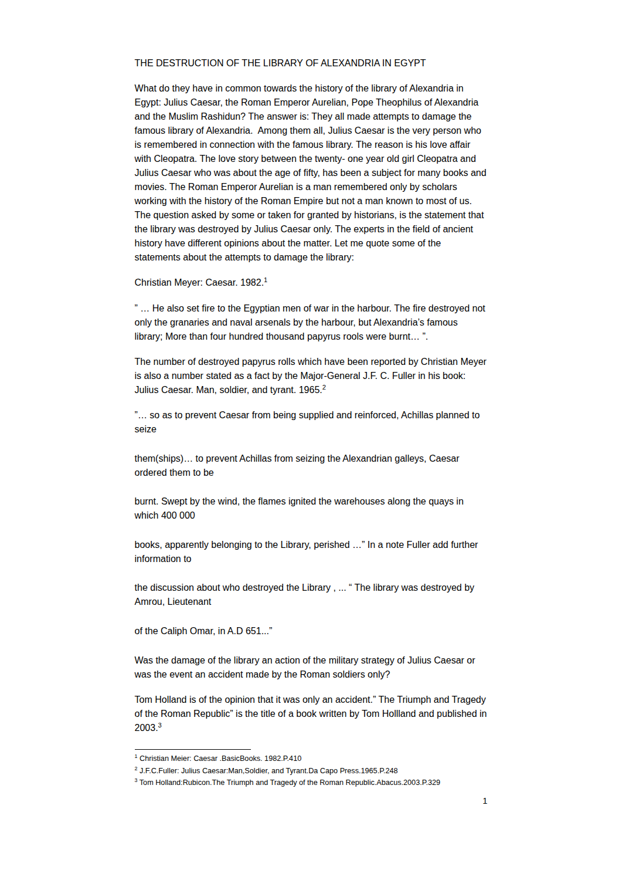The destruction of the library of Alexandria in Egypt
What do they have in common towards the history of the library of Alexandria in Egypt: Julius Caesar, the Roman Emperor Aurelian, Pope Theophilus of Alexandria and the Muslim Rashidun? The answer is: They all made attempts to damage the famous library of Alexandria. Among them all, Julius Caesar is the very person who is remembered in connection with the famous library. The reason is his love affair with Cleopatra. The love story between the twenty- one year old girl Cleopatra and Julius Caesar who was about the age of fifty, has been a subject for many books and movies. The Roman Emperor Aurelian is a man remembered only by scholars working with the history of the Roman Empire but not a man known to most of us. The question asked by some or taken for granted by historians, is the statement that the library was destroyed by Julius Caesar only. The experts in the field of ancient history have different opinions about the matter. Let me quote some of the statements about the attempts to damage the library:
Christian Meyer: Caesar. 1982.1
” … He also set fire to the Egyptian men of war in the harbour. The fire destroyed not only the granaries and naval arsenals by the harbour, but Alexandria’s famous library; More than four hundred thousand papyrus rools were burnt… ”.
The number of destroyed papyrus rolls which have been reported by Christian Meyer is also a number stated as a fact by the Major-General J.F. C. Fuller in his book: Julius Caesar. Man, soldier, and tyrant. 1965.2
”… so as to prevent Caesar from being supplied and reinforced, Achillas planned to seize
them(ships)… to prevent Achillas from seizing the Alexandrian galleys, Caesar ordered them to be
burnt. Swept by the wind, the flames ignited the warehouses along the quays in which 400 000
books, apparently belonging to the Library, perished …” In a note Fuller add further information to
the discussion about who destroyed the Library , ... “ The library was destroyed by Amrou, Lieutenant
of the Caliph Omar, in A.D 651...”
Was the damage of the library an action of the military strategy of Julius Caesar or was the event an accident made by the Roman soldiers only?
Tom Holland is of the opinion that it was only an accident.” The Triumph and Tragedy of the Roman Republic” is the title of a book written by Tom Hollland and published in 2003.3
1 Christian Meier: Caesar .BasicBooks. 1982.P.410
2 J.F.C.Fuller: Julius Caesar:Man,Soldier, and Tyrant.Da Capo Press.1965.P.248
3 Tom Holland:Rubicon.The Triumph and Tragedy of the Roman Republic.Abacus.2003.P.329
1